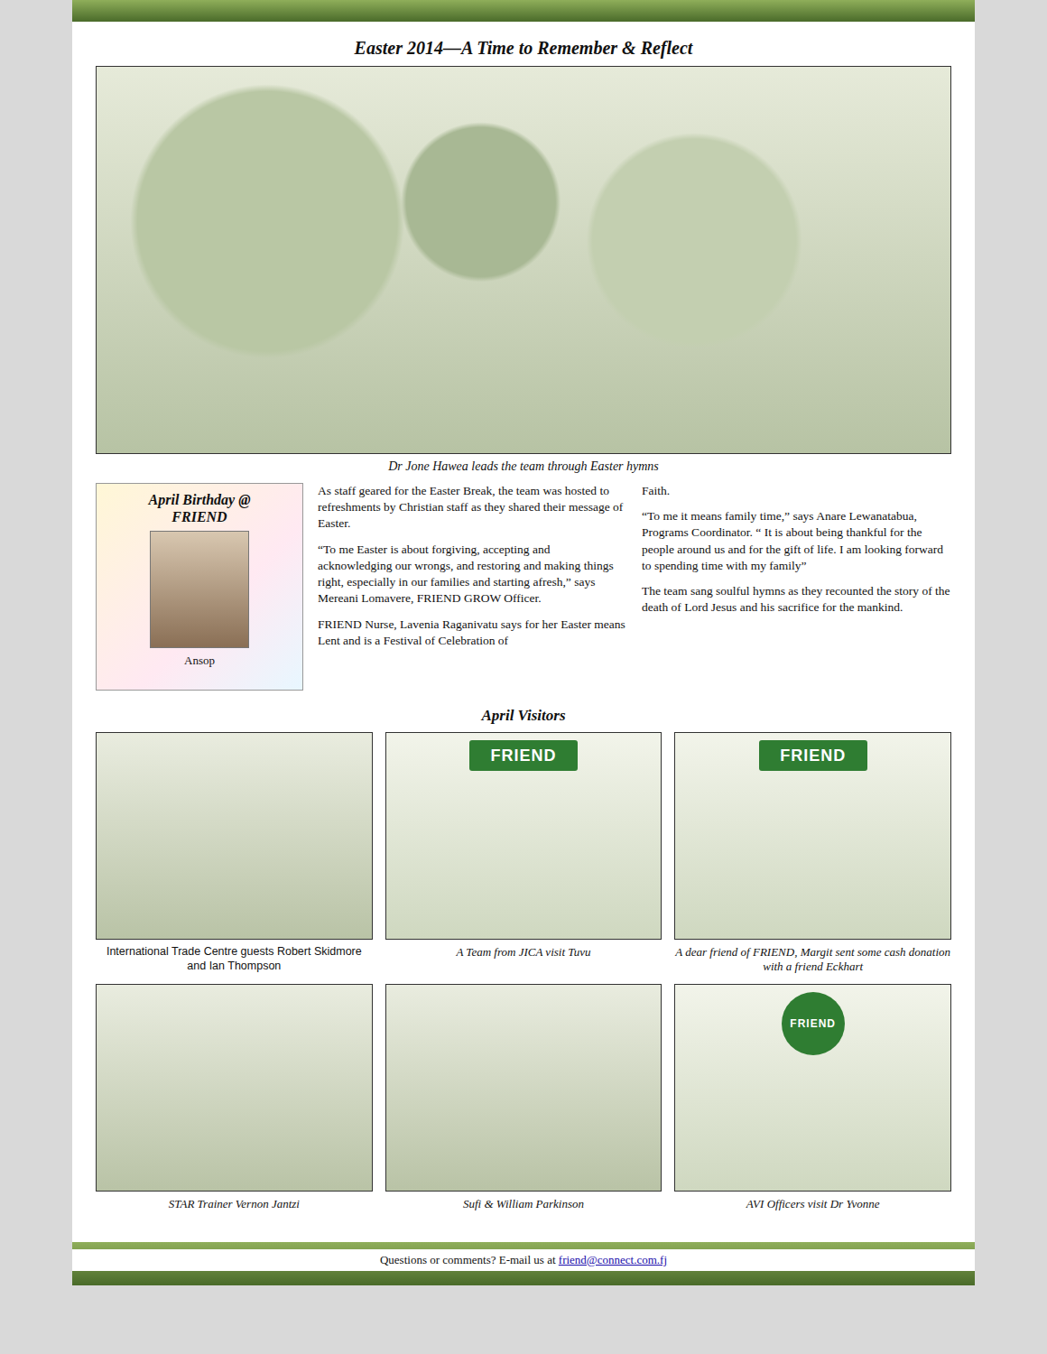Easter 2014—A Time to Remember & Reflect
Dr Jone Hawea leads the team through Easter hymns
April Birthday @
FRIEND
Ansop
As staff geared for the Easter Break, the team was hosted to refreshments by Christian staff as they shared their message of Easter.
“To me Easter is about forgiving, accepting and acknowledging our wrongs, and restoring and making things right, especially in our families and starting afresh,” says Mereani Lomavere, FRIEND GROW Officer.
FRIEND Nurse, Lavenia Raganivatu says for her Easter means Lent and is a Festival of Celebration of
Faith.
“To me it means family time,” says Anare Lewanatabua, Programs Coordinator. “ It is about being thankful for the people around us and for the gift of life. I am looking forward to spending time with my family”
The team sang soulful hymns as they recounted the story of the death of Lord Jesus and his sacrifice for the mankind.
April Visitors
International Trade Centre guests Robert Skidmore and Ian Thompson
FRIEND
A Team from JICA visit Tuvu
FRIEND
A dear friend of FRIEND, Margit sent some cash donation with a friend Eckhart
STAR Trainer Vernon Jantzi
Sufi & William Parkinson
FRIEND
AVI Officers visit Dr Yvonne
Questions or comments? E-mail us at friend@connect.com.fj